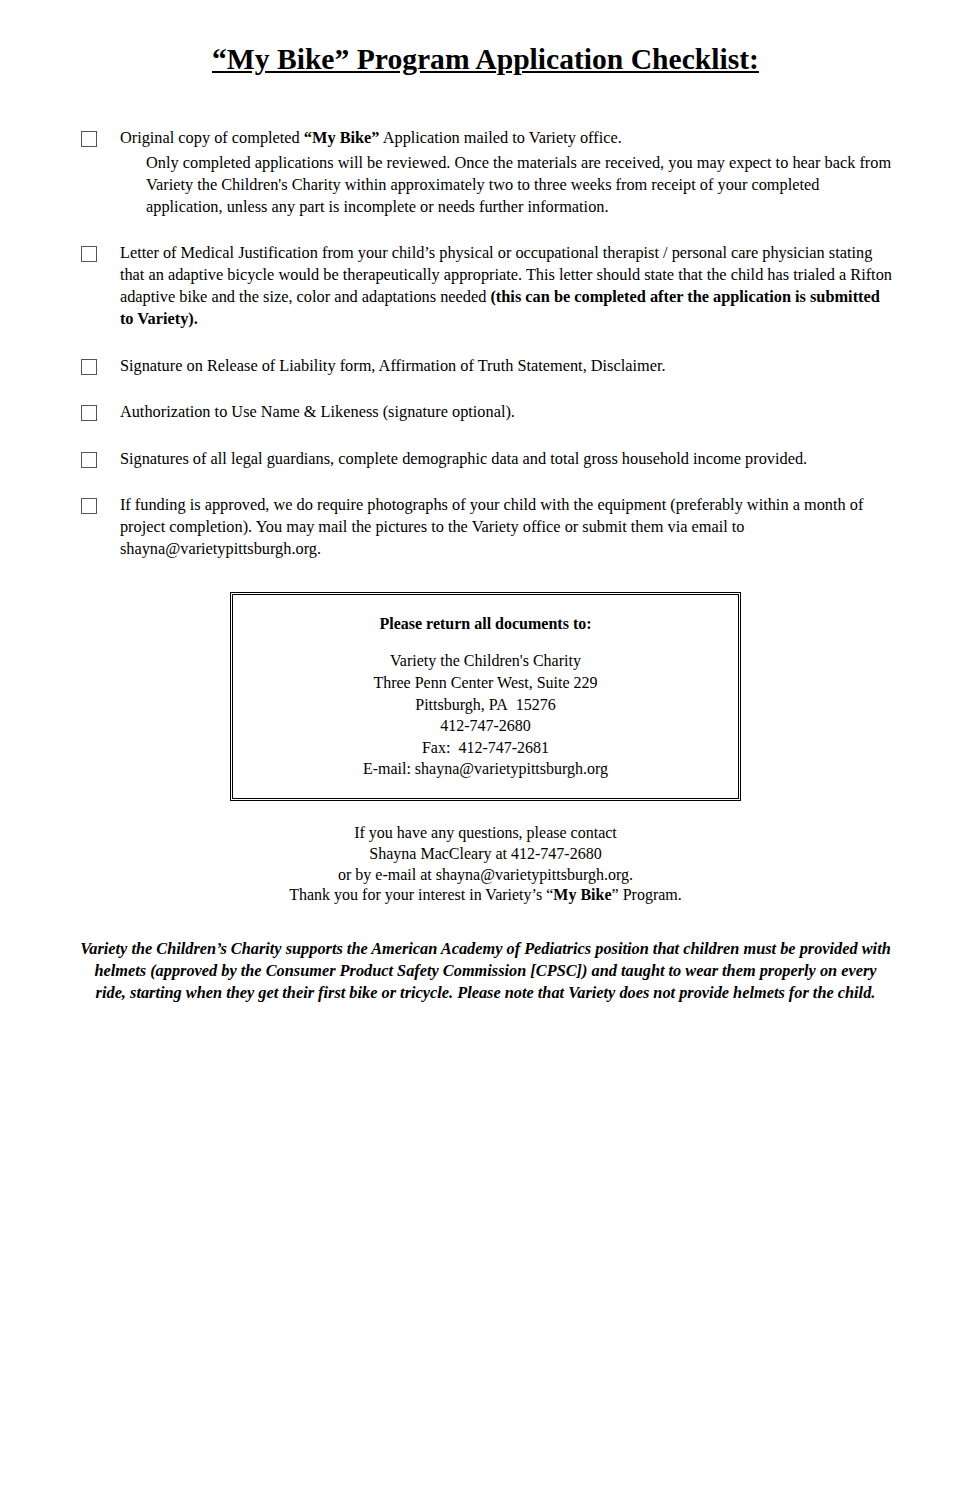“My Bike” Program Application Checklist:
Original copy of completed “My Bike” Application mailed to Variety office. Only completed applications will be reviewed. Once the materials are received, you may expect to hear back from Variety the Children's Charity within approximately two to three weeks from receipt of your completed application, unless any part is incomplete or needs further information.
Letter of Medical Justification from your child’s physical or occupational therapist / personal care physician stating that an adaptive bicycle would be therapeutically appropriate. This letter should state that the child has trialed a Rifton adaptive bike and the size, color and adaptations needed (this can be completed after the application is submitted to Variety).
Signature on Release of Liability form, Affirmation of Truth Statement, Disclaimer.
Authorization to Use Name & Likeness (signature optional).
Signatures of all legal guardians, complete demographic data and total gross household income provided.
If funding is approved, we do require photographs of your child with the equipment (preferably within a month of project completion). You may mail the pictures to the Variety office or submit them via email to shayna@varietypittsburgh.org.
Please return all documents to:
Variety the Children's Charity
Three Penn Center West, Suite 229
Pittsburgh, PA 15276
412-747-2680
Fax: 412-747-2681
E-mail: shayna@varietypittsburgh.org
If you have any questions, please contact
Shayna MacCleary at 412-747-2680
or by e-mail at shayna@varietypittsburgh.org.
Thank you for your interest in Variety’s “My Bike” Program.
Variety the Children’s Charity supports the American Academy of Pediatrics position that children must be provided with helmets (approved by the Consumer Product Safety Commission [CPSC]) and taught to wear them properly on every ride, starting when they get their first bike or tricycle. Please note that Variety does not provide helmets for the child.